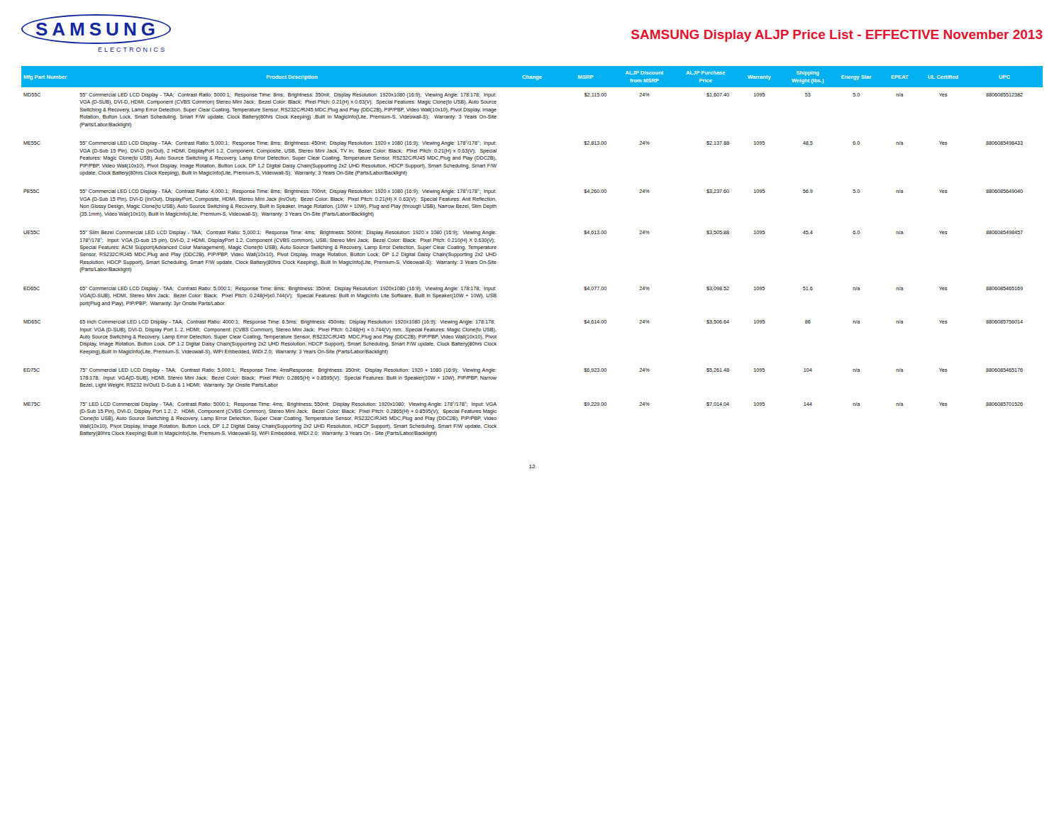SAMSUNG
ELECTRONICS
SAMSUNG Display ALJP Price List - EFFECTIVE November 2013
| Mfg Part Number | Product Description | Change | MSRP | ALJP Discount from MSRP | ALJP Purchase Price | Warranty | Shipping Weight (lbs.) | Energy Star | EPEAT | UL Certified | UPC |
| --- | --- | --- | --- | --- | --- | --- | --- | --- | --- | --- | --- |
| MD55C | 55" Commercial LED LCD Display - TAA; Contrast Ratio: 5000:1; Response Time: 8ms; Brightness: 350nit; Display Resolution: 1920x1080 (16:9); Viewing Angle: 178:178; Input: VGA (D-SUB), DVI-D, HDMI, Component (CVBS Common) Stereo Mini Jack; Bezel Color: Black; Pixel Pitch: 0.21(H) x 0.63(V); Special Features: Magic Clone(to USB), Auto Source Switching & Recovery, Lamp Error Detection, Super Clear Coating, Temperature Sensor, RS232C/RJ45 MDC,Plug and Play (DDC2B), PIP/PBP, Video Wall(10x10), Pivot Display, Image Rotation, Button Lock, Smart Scheduling, Smart F/W update, Clock Battery(80hrs Clock Keeping) ,Built In MagicInfo(Lite, Premium-S, Videowall-S); Warranty: 3 Years On-Site (Parts/Labor/Backlight) | | $2,115.00 | 24% | $1,607.40 | 1095 | 53 | 5.0 | n/a | Yes | 8806085512382 |
| ME55C | 55" Commercial LED LCD Display - TAA; Contrast Ratio: 5,000:1; Response Time: 8ms; Brightness: 450nit; Display Resolution: 1920 x 1080 (16:9); Viewing Angle: 178°/178°; Input: VGA (D-Sub 15 Pin), DVI-D (In/Out), 2 HDMI, DisplayPort 1.2, Component, Composite, USB, Stereo Mini Jack, TV in; Bezel Color: Black; Pixel Pitch: 0.21(H) x 0.63(V); Special Features: Magic Clone(to USB), Auto Source Switching & Recovery, Lamp Error Detection, Super Clear Coating, Temperature Sensor, RS232C/RJ45 MDC,Plug and Play (DDC2B), PIP/PBP, Video Wall(10x10), Pivot Display, Image Rotation, Button Lock, DP 1.2 Digital Daisy Chain(Supporting 2x2 UHD Resolution, HDCP Support), Smart Scheduling, Smart F/W update, Clock Battery(80hrs Clock Keeping), Built In MagicInfo(Lite, Premium-S, Videowall-S); Warranty: 3 Years On-Site (Parts/Labor/Backlight) | | $2,813.00 | 24% | $2,137.88 | 1095 | 48.5 | 6.0 | n/a | Yes | 8806085498433 |
| PE55C | 55" Commercial LED LCD Display - TAA; Contrast Ratio: 4,000:1; Response Time: 8ms; Brightness: 700nit; Display Resolution: 1920 x 1080 (16:9); Viewing Angle: 178°/178°; Input: VGA (D-Sub 15 Pin), DVI-D (In/Out), DisplayPort, Composite, HDMI, Stereo Mini Jack (In/Out); Bezel Color: Black; Pixel Pitch: 0.21(H) X 0.63(V); Special Features: Anit Reflection, Non Glossy Design, Magic Clone(to USB), Auto Source Switching & Recovery, Built in Speaker, Image Rotation, (10W + 10W), Plug and Play (through USB), Narrow Bezel, Slim Depth (35.1mm), Video Wall(10x10), Built In MagicInfo(Lite, Premium-S, Videowall-S); Warranty: 3 Years On-Site (Parts/Labor/Backlight) | | $4,260.00 | 24% | $3,237.60 | 1095 | 56.9 | 5.0 | n/a | Yes | 8806085649040 |
| UE55C | 55" Slim Bezel Commercial LED LCD Display - TAA; Contrast Ratio: 5,000:1; Response Time: 4ms; Brightness: 500nit; Display Resolution: 1920 x 1080 (16:9); Viewing Angle: 178°/178°; Input: VGA (D-sub 15 pin), DVI-D, 2 HDMI, DisplayPort 1.2, Component (CVBS common), USB, Stereo Mini Jack; Bezel Color: Black; Pixel Pitch: 0.210(H) X 0.630(V); Special Features: ACM Support(Advanced Color Management), Magic Clone(to USB), Auto Source Switching & Recovery, Lamp Error Detection, Super Clear Coating, Temperature Sensor, RS232C/RJ45 MDC,Plug and Play (DDC2B), PIP/PBP, Video Wall(10x10), Pivot Display, Image Rotation, Button Lock, DP 1.2 Digital Daisy Chain(Supporting 2x2 UHD Resolution, HDCP Support), Smart Scheduling, Smart F/W update, Clock Battery(80hrs Clock Keeping), Built In MagicInfo(Lite, Premium-S, Videowall-S); Warranty: 3 Years On-Site (Parts/Labor/Backlight) | | $4,613.00 | 24% | $3,505.88 | 1095 | 45.4 | 6.0 | n/a | Yes | 8806085498457 |
| ED65C | 65" Commercial LED LCD Display - TAA; Contrast Ratio: 5,000:1; Response Time: 8ms; Brightness: 350nit; Display Resolution: 1920x1080 (16:9); Viewing Angle: 178:178; Input: VGA(D-SUB), HDMI, Stereo Mini Jack; Bezel Color: Black; Pixel Pitch: 0.248(H)x0.744(V); Special Features: Built in MagicInfo Lite Software, Built in Speaker(10W + 10W), USB port(Plug and Play), PIP/PBP; Warranty: 3yr Onsite Parts/Labor | | $4,077.00 | 24% | $3,098.52 | 1095 | 51.6 | n/a | n/a | Yes | 8806085465169 |
| MD65C | 65 inch Commercial LED LCD Display - TAA; Contrast Ratio: 4000:1; Response Time: 6.5ms; Brightness: 450nits; Display Resolution: 1920x1080 (16:9); Viewing Angle: 178:178; Input: VGA (D-SUB), DVI-D, Display Port 1. 2, HDMI; Component: (CVBS Common), Stereo Mini Jack; Pixel Pitch: 0.248(H) × 0.744(V) mm; Special Features: Magic Clone(to USB), Auto Source Switching & Recovery, Lamp Error Detection, Super Clear Coating, Temperature Sensor, RS232C/RJ45 MDC,Plug and Play (DDC2B), PIP/PBP, Video Wall(10x10), Pivot Display, Image Rotation, Button Lock, DP 1.2 Digital Daisy Chain(Supporting 2x2 UHD Resolution, HDCP Support), Smart Scheduling, Smart F/W update, Clock Battery(80hrs Clock Keeping),Built In MagicInfo(Lite, Premium-S, Videowall-S), WiFi Embedded, WiDi 2.0; Warranty: 3 Years On-Site (Parts/Labor/Backlight) | | $4,614.00 | 24% | $3,506.64 | 1095 | 86 | n/a | n/a | Yes | 8806085756014 |
| ED75C | 75" Commercial LED LCD Display - TAA; Contrast Ratio: 5,000:1; Response Time: 4msResponse; Brightness: 350nit; Display Resolution: 1920 × 1080 (16:9); Viewing Angle: 178:178; Input: VGA(D-SUB), HDMI, Stereo Mini Jack; Bezel Color: Black; Pixel Pitch: 0.2865(H) × 0.8595(V); Special Features: Built in Speaker(10W + 10W), PIP/PBP, Narrow Bezel, Light Weight, RS232 In/Out1 D-Sub & 1 HDMI; Warranty: 3yr Onsite Parts/Labor | | $6,923.00 | 24% | $5,261.48 | 1095 | 104 | n/a | n/a | Yes | 8806085465176 |
| ME75C | 75" LED LCD Commercial Display - TAA; Contrast Ratio: 5000:1; Response Time: 4ms; Brightness: 550nit; Display Resolution: 1920x1080; Viewing Angle: 178°/178°; Input: VGA (D-Sub 15 Pin), DVI-D, Display Port 1.2, 2; HDMI, Component (CVBS Common), Stereo Mini Jack; Bezel Color: Black; Pixel Pitch: 0.2865(H) × 0.8595(V); Special Features Magic Clone(to USB), Auto Source Switching & Recovery, Lamp Error Detection, Super Clear Coating, Temperature Sensor, RS232C/RJ45 MDC,Plug and Play (DDC2B), PIP/PBP, Video Wall(10x10), Pivot Display, Image Rotation, Button Lock, DP 1.2 Digital Daisy Chain(Supporting 2x2 UHD Resolution, HDCP Support), Smart Scheduling, Smart F/W update, Clock Battery(80hrs Clock Keeping) Built In MagicInfo(Lite, Premium-S, Videowall-S), WiFi Embedded, WiDi 2.0; Warranty: 3 Years On - Site (Parts/Labor/Backlight) | | $9,229.00 | 24% | $7,014.04 | 1095 | 144 | n/a | n/a | Yes | 8806085701526 |
12